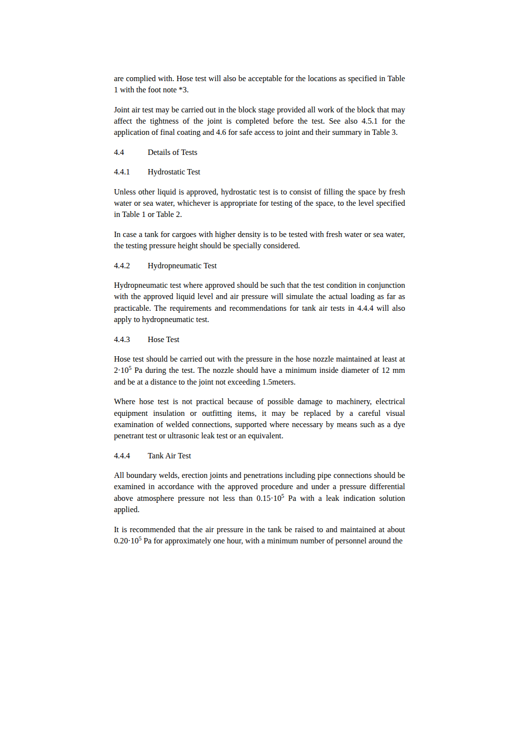are complied with. Hose test will also be acceptable for the locations as specified in Table 1 with the foot note *3.
Joint air test may be carried out in the block stage provided all work of the block that may affect the tightness of the joint is completed before the test. See also 4.5.1 for the application of final coating and 4.6 for safe access to joint and their summary in Table 3.
4.4 Details of Tests
4.4.1 Hydrostatic Test
Unless other liquid is approved, hydrostatic test is to consist of filling the space by fresh water or sea water, whichever is appropriate for testing of the space, to the level specified in Table 1 or Table 2.
In case a tank for cargoes with higher density is to be tested with fresh water or sea water, the testing pressure height should be specially considered.
4.4.2 Hydropneumatic Test
Hydropneumatic test where approved should be such that the test condition in conjunction with the approved liquid level and air pressure will simulate the actual loading as far as practicable. The requirements and recommendations for tank air tests in 4.4.4 will also apply to hydropneumatic test.
4.4.3 Hose Test
Hose test should be carried out with the pressure in the hose nozzle maintained at least at 2·105 Pa during the test. The nozzle should have a minimum inside diameter of 12 mm and be at a distance to the joint not exceeding 1.5meters.
Where hose test is not practical because of possible damage to machinery, electrical equipment insulation or outfitting items, it may be replaced by a careful visual examination of welded connections, supported where necessary by means such as a dye penetrant test or ultrasonic leak test or an equivalent.
4.4.4 Tank Air Test
All boundary welds, erection joints and penetrations including pipe connections should be examined in accordance with the approved procedure and under a pressure differential above atmosphere pressure not less than 0.15·105 Pa with a leak indication solution applied.
It is recommended that the air pressure in the tank be raised to and maintained at about 0.20·105 Pa for approximately one hour, with a minimum number of personnel around the